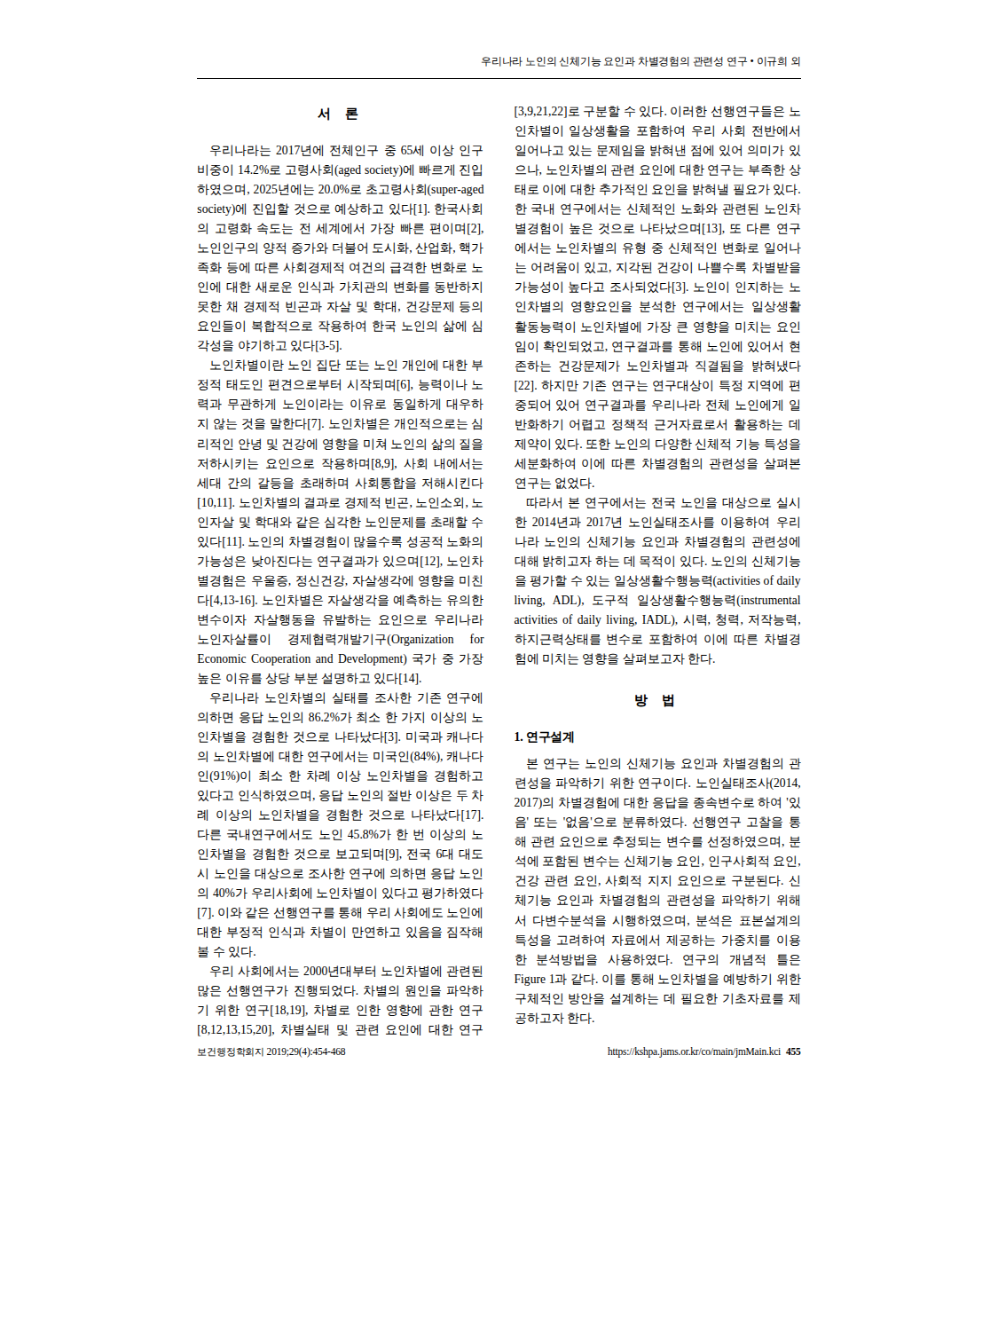우리나라 노인의 신체기능 요인과 차별경험의 관련성 연구•이규희 외
서 론
우리나라는 2017년에 전체인구 중 65세 이상 인구 비중이 14.2%로 고령사회(aged society)에 빠르게 진입하였으며, 2025년에는 20.0%로 초고령사회(super-aged society)에 진입할 것으로 예상하고 있다[1]. 한국사회의 고령화 속도는 전 세계에서 가장 빠른 편이며[2], 노인인구의 양적 증가와 더불어 도시화, 산업화, 핵가족화 등에 따른 사회경제적 여건의 급격한 변화로 노인에 대한 새로운 인식과 가치관의 변화를 동반하지 못한 채 경제적 빈곤과 자살 및 학대, 건강문제 등의 요인들이 복합적으로 작용하여 한국 노인의 삶에 심각성을 야기하고 있다[3-5].
노인차별이란 노인 집단 또는 노인 개인에 대한 부정적 태도인 편견으로부터 시작되며[6], 능력이나 노력과 무관하게 노인이라는 이유로 동일하게 대우하지 않는 것을 말한다[7]. 노인차별은 개인적으로는 심리적인 안녕 및 건강에 영향을 미쳐 노인의 삶의 질을 저하시키는 요인으로 작용하며[8,9], 사회 내에서는 세대 간의 갈등을 초래하며 사회통합을 저해시킨다[10,11]. 노인차별의 결과로 경제적 빈곤, 노인소외, 노인자살 및 학대와 같은 심각한 노인문제를 초래할 수 있다[11]. 노인의 차별경험이 많을수록 성공적 노화의 가능성은 낮아진다는 연구결과가 있으며[12], 노인차별경험은 우울증, 정신건강, 자살생각에 영향을 미친다[4,13-16]. 노인차별은 자살생각을 예측하는 유의한 변수이자 자살행동을 유발하는 요인으로 우리나라 노인자살률이 경제협력개발기구(Organization for Economic Cooperation and Development) 국가 중 가장 높은 이유를 상당 부분 설명하고 있다[14].
우리나라 노인차별의 실태를 조사한 기존 연구에 의하면 응답 노인의 86.2%가 최소 한 가지 이상의 노인차별을 경험한 것으로 나타났다[3]. 미국과 캐나다의 노인차별에 대한 연구에서는 미국인(84%), 캐나다인(91%)이 최소 한 차례 이상 노인차별을 경험하고 있다고 인식하였으며, 응답 노인의 절반 이상은 두 차례 이상의 노인차별을 경험한 것으로 나타났다[17]. 다른 국내연구에서도 노인 45.8%가 한 번 이상의 노인차별을 경험한 것으로 보고되며[9], 전국 6대 대도시 노인을 대상으로 조사한 연구에 의하면 응답 노인의 40%가 우리사회에 노인차별이 있다고 평가하였다[7]. 이와 같은 선행연구를 통해 우리 사회에도 노인에 대한 부정적 인식과 차별이 만연하고 있음을 짐작해 볼 수 있다.
우리 사회에서는 2000년대부터 노인차별에 관련된 많은 선행연구가 진행되었다. 차별의 원인을 파악하기 위한 연구[18,19], 차별로 인한 영향에 관한 연구[8,12,13,15,20], 차별실태 및 관련 요인에 대한 연구[3,9,21,22]로 구분할 수 있다. 이러한 선행연구들은 노인차별이 일상생활을 포함하여 우리 사회 전반에서 일어나고 있는 문제임을 밝혀낸 점에 있어 의미가 있으나, 노인차별의 관련 요인에 대한 연구는 부족한 상태로 이에 대한 추가적인 요인을 밝혀낼 필요가 있다. 한 국내 연구에서는 신체적인 노화와 관련된 노인차별경험이 높은 것으로 나타났으며[13], 또 다른 연구에서는 노인차별의 유형 중 신체적인 변화로 일어나는 어려움이 있고, 지각된 건강이 나쁠수록 차별받을 가능성이 높다고 조사되었다[3]. 노인이 인지하는 노인차별의 영향요인을 분석한 연구에서는 일상생활 활동능력이 노인차별에 가장 큰 영향을 미치는 요인임이 확인되었고, 연구결과를 통해 노인에 있어서 현존하는 건강문제가 노인차별과 직결됨을 밝혀냈다[22]. 하지만 기존 연구는 연구대상이 특정 지역에 편중되어 있어 연구결과를 우리나라 전체 노인에게 일반화하기 어렵고 정책적 근거자료로서 활용하는 데 제약이 있다. 또한 노인의 다양한 신체적 기능 특성을 세분화하여 이에 따른 차별경험의 관련성을 살펴본 연구는 없었다.
따라서 본 연구에서는 전국 노인을 대상으로 실시한 2014년과 2017년 노인실태조사를 이용하여 우리나라 노인의 신체기능 요인과 차별경험의 관련성에 대해 밝히고자 하는 데 목적이 있다. 노인의 신체기능을 평가할 수 있는 일상생활수행능력(activities of daily living, ADL), 도구적 일상생활수행능력(instrumental activities of daily living, IADL), 시력, 청력, 저작능력, 하지근력상태를 변수로 포함하여 이에 따른 차별경험에 미치는 영향을 살펴보고자 한다.
방 법
1. 연구설계
본 연구는 노인의 신체기능 요인과 차별경험의 관련성을 파악하기 위한 연구이다. 노인실태조사(2014, 2017)의 차별경험에 대한 응답을 종속변수로 하여 '있음' 또는 '없음'으로 분류하였다. 선행연구 고찰을 통해 관련 요인으로 추정되는 변수를 선정하였으며, 분석에 포함된 변수는 신체기능 요인, 인구사회적 요인, 건강 관련 요인, 사회적 지지 요인으로 구분된다. 신체기능 요인과 차별경험의 관련성을 파악하기 위해서 다변수분석을 시행하였으며, 분석은 표본설계의 특성을 고려하여 자료에서 제공하는 가중치를 이용한 분석방법을 사용하였다. 연구의 개념적 틀은 Figure 1과 같다. 이를 통해 노인차별을 예방하기 위한 구체적인 방안을 설계하는 데 필요한 기초자료를 제공하고자 한다.
보건행정학회지 2019;29(4):454-468
https://kshpa.jams.or.kr/co/main/jmMain.kci455